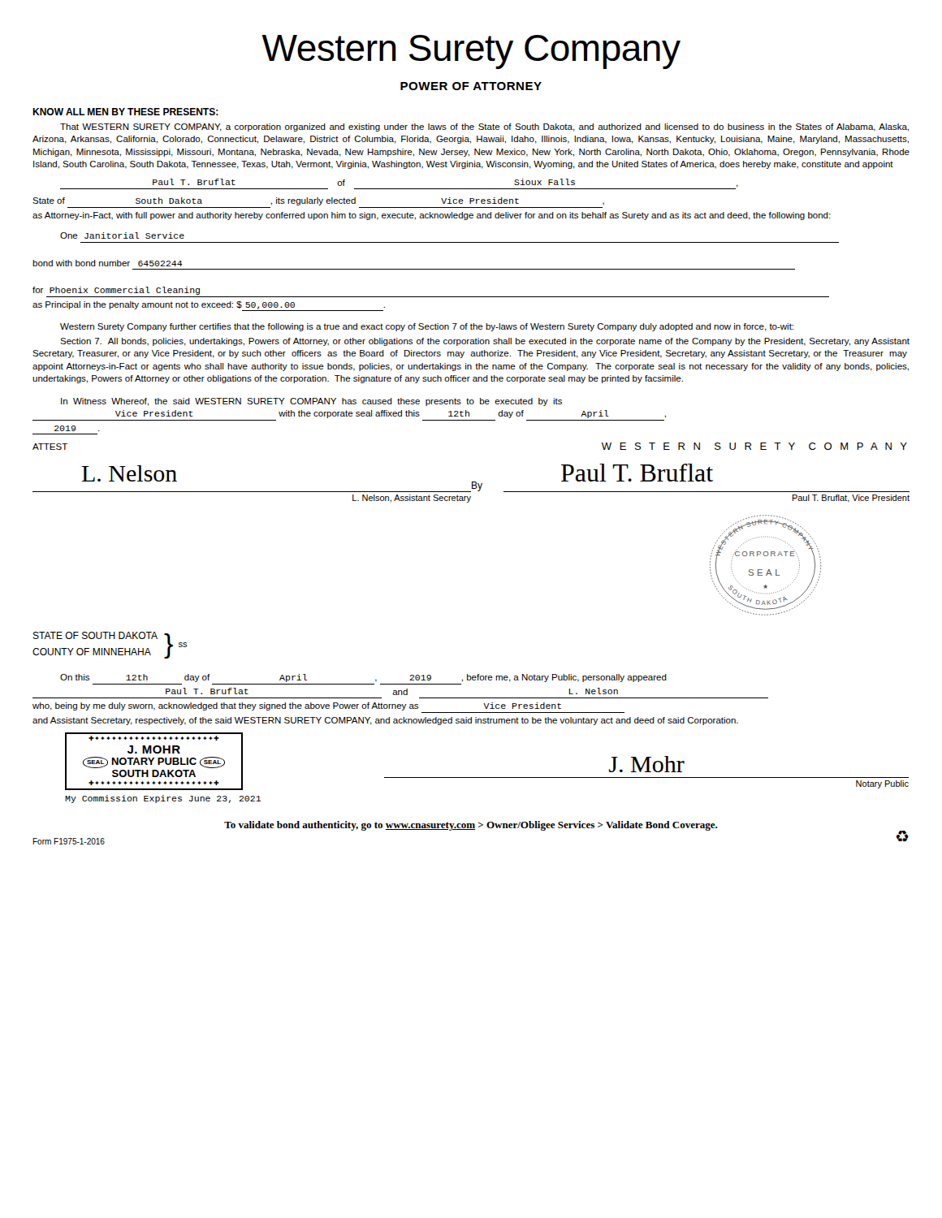Western Surety Company
POWER OF ATTORNEY
KNOW ALL MEN BY THESE PRESENTS:
That WESTERN SURETY COMPANY, a corporation organized and existing under the laws of the State of South Dakota, and authorized and licensed to do business in the States of Alabama, Alaska, Arizona, Arkansas, California, Colorado, Connecticut, Delaware, District of Columbia, Florida, Georgia, Hawaii, Idaho, Illinois, Indiana, Iowa, Kansas, Kentucky, Louisiana, Maine, Maryland, Massachusetts, Michigan, Minnesota, Mississippi, Missouri, Montana, Nebraska, Nevada, New Hampshire, New Jersey, New Mexico, New York, North Carolina, North Dakota, Ohio, Oklahoma, Oregon, Pennsylvania, Rhode Island, South Carolina, South Dakota, Tennessee, Texas, Utah, Vermont, Virginia, Washington, West Virginia, Wisconsin, Wyoming, and the United States of America, does hereby make, constitute and appoint
Paul T. Bruflat of Sioux Falls,
State of South Dakota, its regularly elected Vice President,
as Attorney-in-Fact, with full power and authority hereby conferred upon him to sign, execute, acknowledge and deliver for and on its behalf as Surety and as its act and deed, the following bond:
One Janitorial Service
bond with bond number 64502244
for Phoenix Commercial Cleaning
as Principal in the penalty amount not to exceed: $50,000.00.
Western Surety Company further certifies that the following is a true and exact copy of Section 7 of the by-laws of Western Surety Company duly adopted and now in force, to-wit:
Section 7. All bonds, policies, undertakings, Powers of Attorney, or other obligations of the corporation shall be executed in the corporate name of the Company by the President, Secretary, any Assistant Secretary, Treasurer, or any Vice President, or by such other officers as the Board of Directors may authorize. The President, any Vice President, Secretary, any Assistant Secretary, or the Treasurer may appoint Attorneys-in-Fact or agents who shall have authority to issue bonds, policies, or undertakings in the name of the Company. The corporate seal is not necessary for the validity of any bonds, policies, undertakings, Powers of Attorney or other obligations of the corporation. The signature of any such officer and the corporate seal may be printed by facsimile.
In Witness Whereof, the said WESTERN SURETY COMPANY has caused these presents to be executed by its
Vice President with the corporate seal affixed this 12th day of April,
2019.
| ATTEST | W E S T E R N S U R E T Y C O M P A N Y |
| L. Nelson | / By / Paul T. Bruflat / |
| L. Nelson, Assistant Secretary | Paul T. Bruflat, Vice President |
WESTERN SURETY COMPANY SOUTH DAKOTA CORPORATE SEAL ★
| STATE OF SOUTH DAKOTA | } | ss |
| COUNTY OF MINNEHAHA |
On this 12th day of April, 2019, before me, a Notary Public, personally appeared
Paul T. Bruflat and L. Nelson
who, being by me duly sworn, acknowledged that they signed the above Power of Attorney as Vice President
and Assistant Secretary, respectively, of the said WESTERN SURETY COMPANY, and acknowledged said instrument to be the voluntary act and deed of said Corporation.
| ✚✦✦✦✦✦✦✦✦✦✦✦✦✦✦✦✦✦✦✦✦✦✚ J. MOHR SEAL NOTARY PUBLIC SEAL SOUTH DAKOTA ✚✦✦✦✦✦✦✦✦✦✦✦✦✦✦✦✦✦✦✦✦✦✚ | J. Mohr Notary Public |
| My Commission Expires June 23, 2021 | |
To validate bond authenticity, go to www.cnasurety.com > Owner/Obligee Services > Validate Bond Coverage.
Form F1975-1-2016 ♻